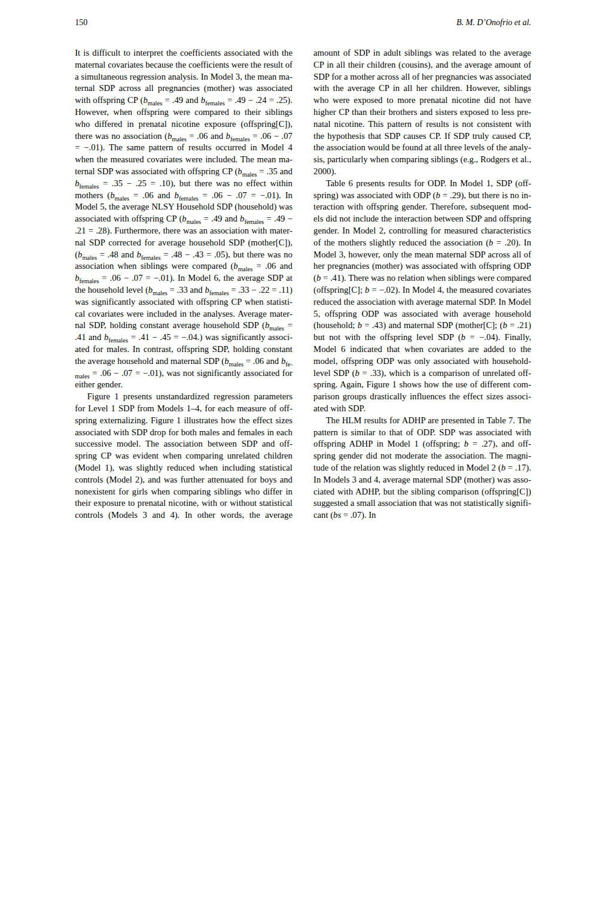150 B. M. D’Onofrio et al.
It is difficult to interpret the coefficients associated with the maternal covariates because the coefficients were the result of a simultaneous regression analysis. In Model 3, the mean maternal SDP across all pregnancies (mother) was associated with offspring CP (bmales = .49 and bfemales = .49 − .24 = .25). However, when offspring were compared to their siblings who differed in prenatal nicotine exposure (offspring[C]), there was no association (bmales = .06 and bfemales = .06 − .07 = −.01). The same pattern of results occurred in Model 4 when the measured covariates were included. The mean maternal SDP was associated with offspring CP (bmales = .35 and bfemales = .35 − .25 = .10), but there was no effect within mothers (bmales = .06 and bfemales = .06 − .07 = −.01). In Model 5, the average NLSY Household SDP (household) was associated with offspring CP (bmales = .49 and bfemales = .49 − .21 = .28). Furthermore, there was an association with maternal SDP corrected for average household SDP (mother[C]), (bmales = .48 and bfemales = .48 − .43 = .05), but there was no association when siblings were compared (bmales = .06 and bfemales = .06 − .07 = −.01). In Model 6, the average SDP at the household level (bmales = .33 and bfemales = .33 − .22 = .11) was significantly associated with offspring CP when statistical covariates were included in the analyses. Average maternal SDP, holding constant average household SDP (bmales = .41 and bfemales = .41 − .45 = −.04.) was significantly associated for males. In contrast, offspring SDP, holding constant the average household and maternal SDP (bmales = .06 and bfemales = .06 − .07 = −.01), was not significantly associated for either gender.
Figure 1 presents unstandardized regression parameters for Level 1 SDP from Models 1–4, for each measure of offspring externalizing. Figure 1 illustrates how the effect sizes associated with SDP drop for both males and females in each successive model. The association between SDP and offspring CP was evident when comparing unrelated children (Model 1), was slightly reduced when including statistical controls (Model 2), and was further attenuated for boys and nonexistent for girls when comparing siblings who differ in their exposure to prenatal nicotine, with or without statistical controls (Models 3 and 4). In other words, the average amount of SDP in adult siblings was related to the average CP in all their children (cousins), and the average amount of SDP for a mother across all of her pregnancies was associated with the average CP in all her children. However, siblings who were exposed to more prenatal nicotine did not have higher CP than their brothers and sisters exposed to less prenatal nicotine. This pattern of results is not consistent with the hypothesis that SDP causes CP. If SDP truly caused CP, the association would be found at all three levels of the analysis, particularly when comparing siblings (e.g., Rodgers et al., 2000).
Table 6 presents results for ODP. In Model 1, SDP (offspring) was associated with ODP (b = .29), but there is no interaction with offspring gender. Therefore, subsequent models did not include the interaction between SDP and offspring gender. In Model 2, controlling for measured characteristics of the mothers slightly reduced the association (b = .20). In Model 3, however, only the mean maternal SDP across all of her pregnancies (mother) was associated with offspring ODP (b = .41). There was no relation when siblings were compared (offspring[C]; b = −.02). In Model 4, the measured covariates reduced the association with average maternal SDP. In Model 5, offspring ODP was associated with average household (household; b = .43) and maternal SDP (mother[C]; (b = .21) but not with the offspring level SDP (b = −.04). Finally, Model 6 indicated that when covariates are added to the model, offspring ODP was only associated with household-level SDP (b = .33), which is a comparison of unrelated offspring. Again, Figure 1 shows how the use of different comparison groups drastically influences the effect sizes associated with SDP.
The HLM results for ADHP are presented in Table 7. The pattern is similar to that of ODP. SDP was associated with offspring ADHP in Model 1 (offspring; b = .27), and offspring gender did not moderate the association. The magnitude of the relation was slightly reduced in Model 2 (b = .17). In Models 3 and 4, average maternal SDP (mother) was associated with ADHP, but the sibling comparison (offspring[C]) suggested a small association that was not statistically significant (bs = .07). In